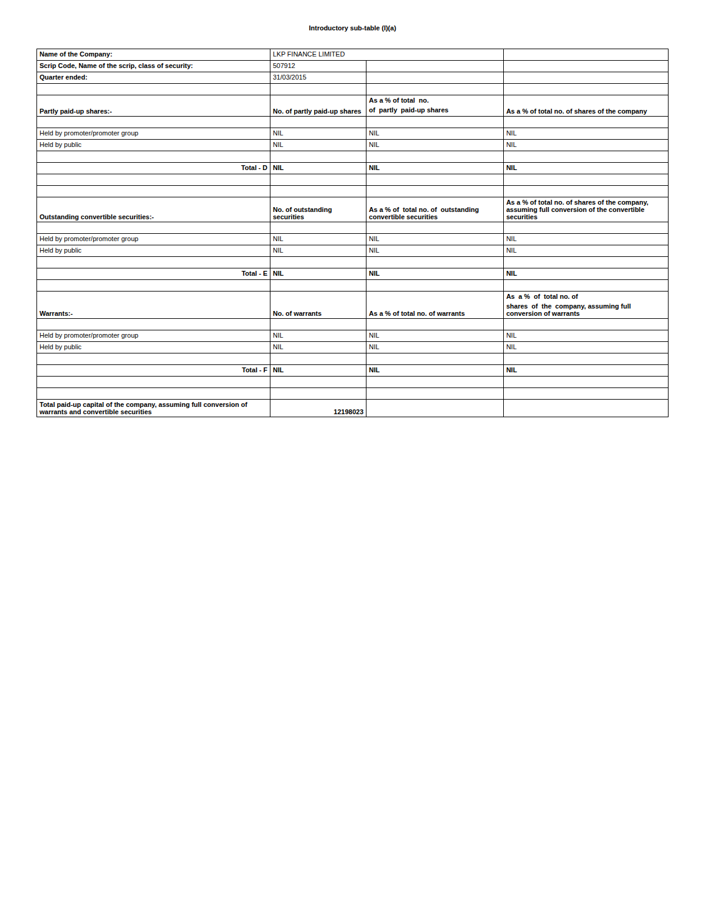Introductory sub-table (I)(a)
| Name of the Company: | LKP FINANCE LIMITED | |
| Scrip Code, Name of the scrip, class of security: | 507912 | | |
| Quarter ended: | 31/03/2015 | | |
| Partly paid-up shares:- | No. of partly paid-up shares | As a % of total no. | As a % of total no. of shares of the company |
| of partly paid-up shares |
| Held by promoter/promoter group | NIL | NIL | NIL |
| Held by public | NIL | NIL | NIL |
| Total - D | NIL | NIL | NIL |
| Outstanding convertible securities:- | No. of outstanding securities | As a % of total no. of outstanding convertible securities | As a % of total no. of shares of the company, assuming full conversion of the convertible securities |
| Held by promoter/promoter group | NIL | NIL | NIL |
| Held by public | NIL | NIL | NIL |
| Total - E | NIL | NIL | NIL |
| Warrants:- | No. of warrants | As a % of total no. of warrants | As a % of total no. of |
| shares of the company, assuming full conversion of warrants |
| Held by promoter/promoter group | NIL | NIL | NIL |
| Held by public | NIL | NIL | NIL |
| Total - F | NIL | NIL | NIL |
| Total paid-up capital of the company, assuming full conversion of warrants and convertible securities | 12198023 | | |